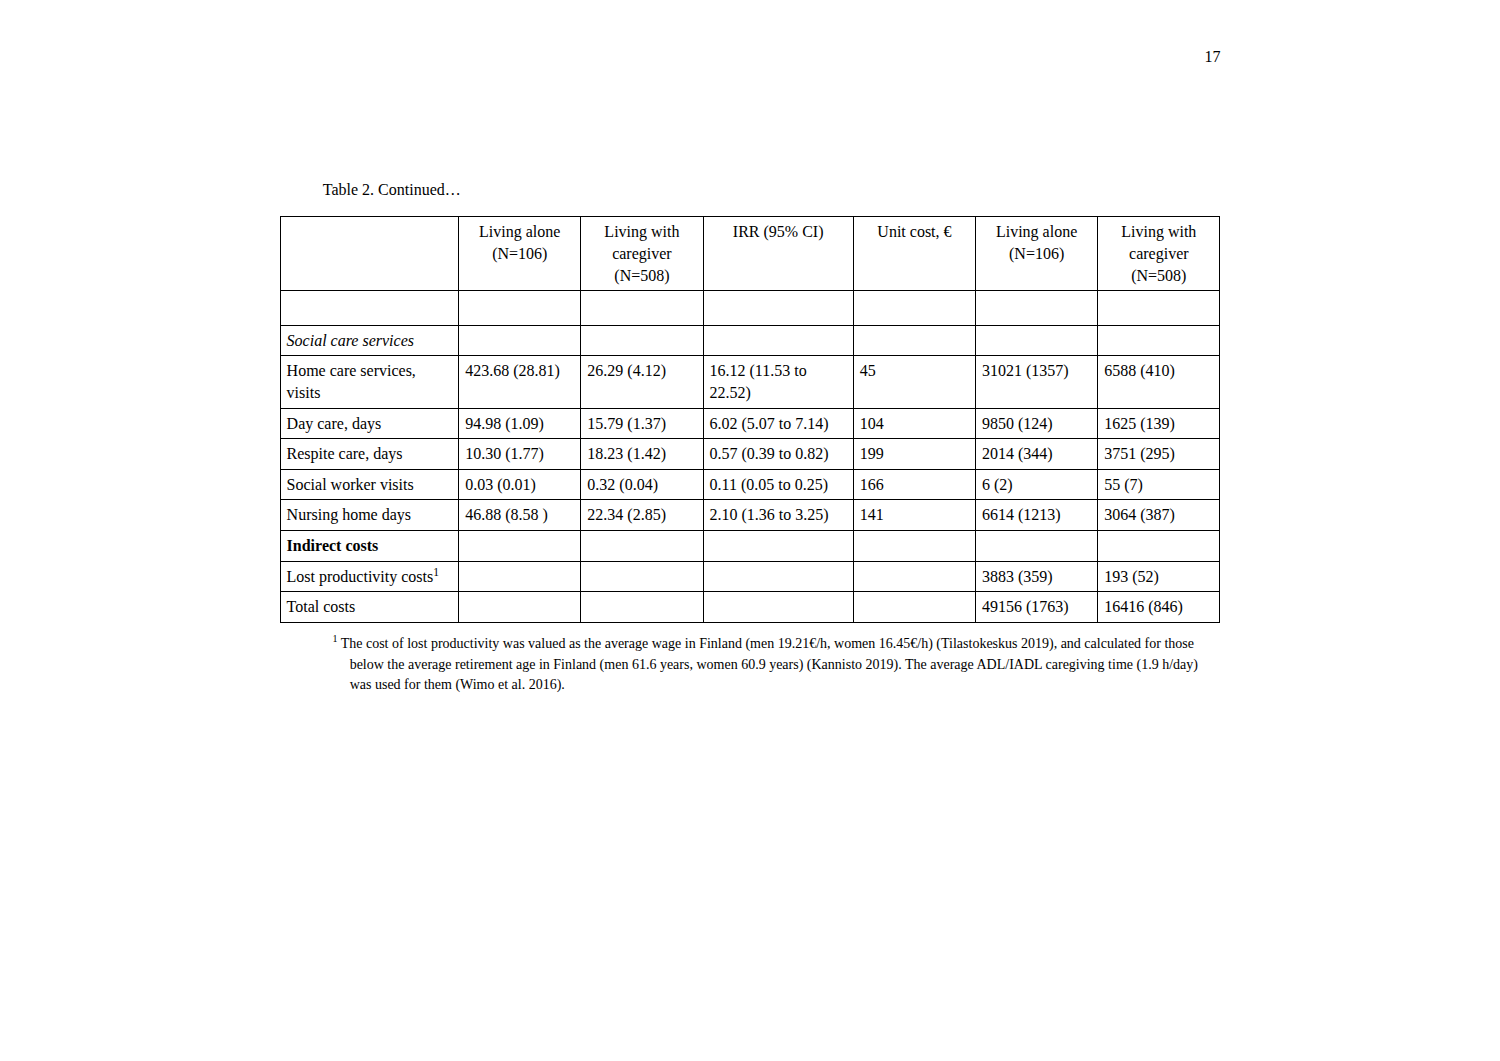17
Table 2. Continued…
| | Living alone (N=106) | Living with caregiver (N=508) | IRR (95% CI) | Unit cost, € | Living alone (N=106) | Living with caregiver (N=508) |
| --- | --- | --- | --- | --- | --- | --- |
| Social care services | | | | | | |
| Home care services, visits | 423.68 (28.81) | 26.29 (4.12) | 16.12 (11.53 to 22.52) | 45 | 31021 (1357) | 6588 (410) |
| Day care, days | 94.98 (1.09) | 15.79 (1.37) | 6.02 (5.07 to 7.14) | 104 | 9850 (124) | 1625 (139) |
| Respite care, days | 10.30 (1.77) | 18.23 (1.42) | 0.57 (0.39 to 0.82) | 199 | 2014 (344) | 3751 (295) |
| Social worker visits | 0.03 (0.01) | 0.32 (0.04) | 0.11 (0.05 to 0.25) | 166 | 6 (2) | 55 (7) |
| Nursing home days | 46.88 (8.58 ) | 22.34 (2.85) | 2.10 (1.36 to 3.25) | 141 | 6614 (1213) | 3064 (387) |
| Indirect costs | | | | | | |
| Lost productivity costs 1 | | | | | 3883 (359) | 193 (52) |
| Total costs | | | | | 49156 (1763) | 16416 (846) |
1 The cost of lost productivity was valued as the average wage in Finland (men 19.21€/h, women 16.45€/h) (Tilastokeskus 2019), and calculated for those below the average retirement age in Finland (men 61.6 years, women 60.9 years) (Kannisto 2019). The average ADL/IADL caregiving time (1.9 h/day) was used for them (Wimo et al. 2016).